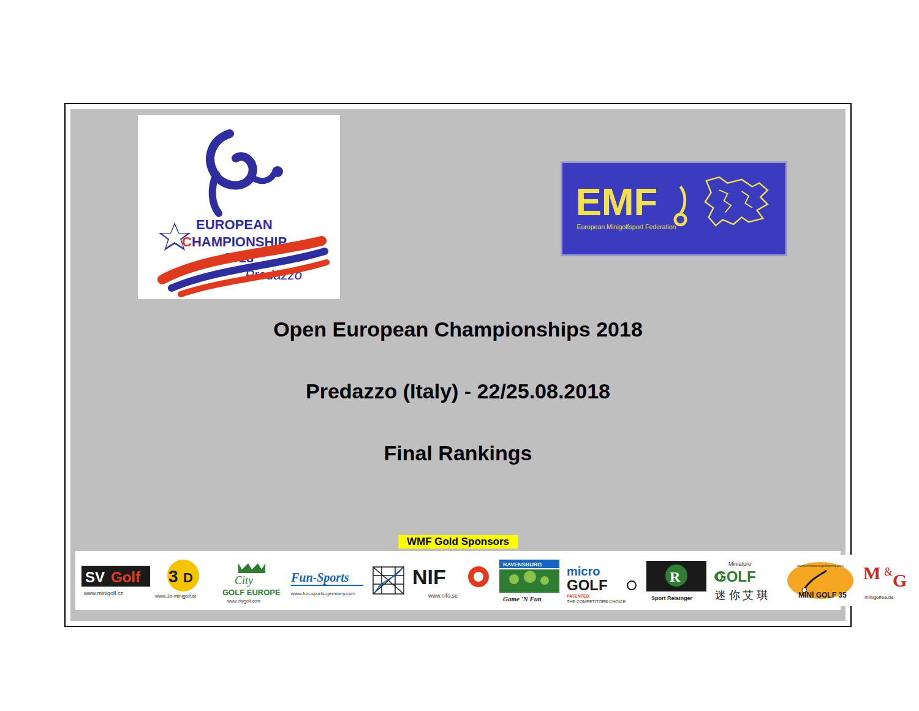EUROPEAN CHAMPIONSHIP 2018 Predazzo
EMF European Minigolfsport Federation
Open European Championships 2018
Predazzo (Italy) - 22/25.08.2018
Final Rankings
WMF Gold Sponsors
SV Golf www.minigolf.cz
3 D www.3d-minigolf.at
City GOLF EUROPE www.citygolf.com
Fun-Sports www.fun-sports-germany.com
NIF www.nifo.se
RAVENSBURG Game 'N Fun
micro GOLF PATENTED THE COMPETITORS CHOICE
R Sport Reisinger
Miniature GOLF 迷 你 艾 琪
www.miniaturegolfworld.com MİNİ GOLF 35
M & G minigolfea.de